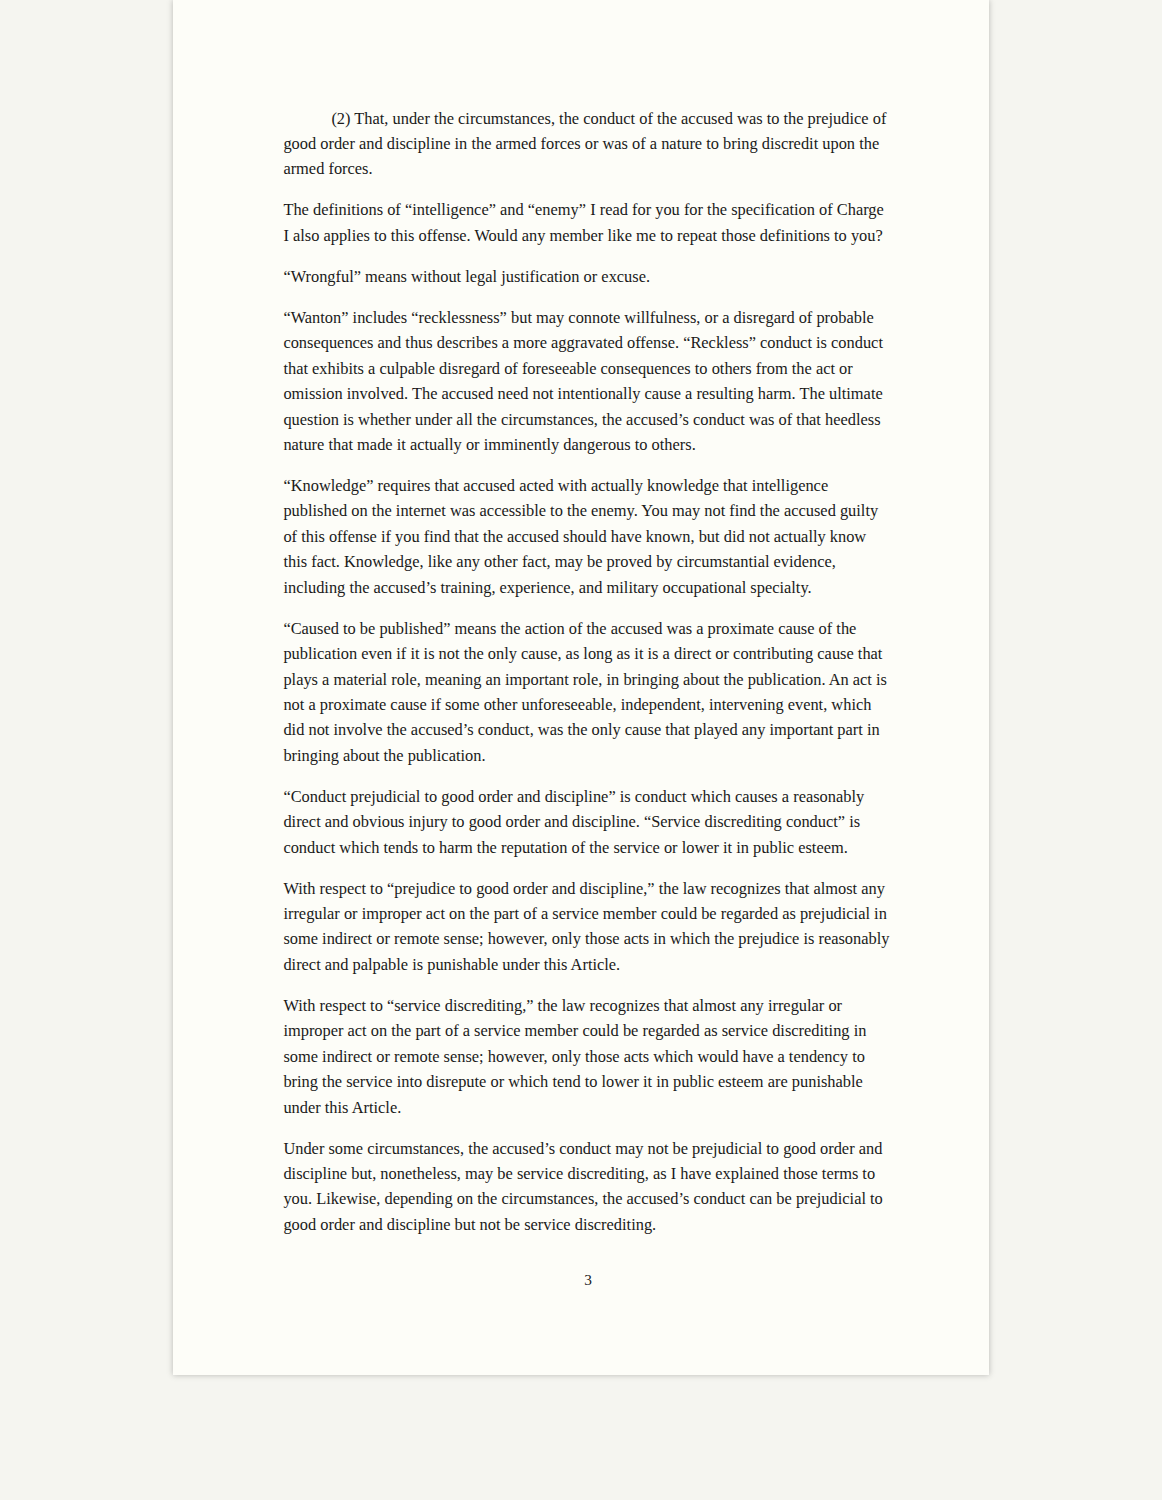(2) That, under the circumstances, the conduct of the accused was to the prejudice of good order and discipline in the armed forces or was of a nature to bring discredit upon the armed forces.
The definitions of “intelligence” and “enemy” I read for you for the specification of Charge I also applies to this offense. Would any member like me to repeat those definitions to you?
“Wrongful” means without legal justification or excuse.
“Wanton” includes “recklessness” but may connote willfulness, or a disregard of probable consequences and thus describes a more aggravated offense. “Reckless” conduct is conduct that exhibits a culpable disregard of foreseeable consequences to others from the act or omission involved. The accused need not intentionally cause a resulting harm. The ultimate question is whether under all the circumstances, the accused’s conduct was of that heedless nature that made it actually or imminently dangerous to others.
“Knowledge” requires that accused acted with actually knowledge that intelligence published on the internet was accessible to the enemy. You may not find the accused guilty of this offense if you find that the accused should have known, but did not actually know this fact. Knowledge, like any other fact, may be proved by circumstantial evidence, including the accused’s training, experience, and military occupational specialty.
“Caused to be published” means the action of the accused was a proximate cause of the publication even if it is not the only cause, as long as it is a direct or contributing cause that plays a material role, meaning an important role, in bringing about the publication. An act is not a proximate cause if some other unforeseeable, independent, intervening event, which did not involve the accused’s conduct, was the only cause that played any important part in bringing about the publication.
“Conduct prejudicial to good order and discipline” is conduct which causes a reasonably direct and obvious injury to good order and discipline. “Service discrediting conduct” is conduct which tends to harm the reputation of the service or lower it in public esteem.
With respect to “prejudice to good order and discipline,” the law recognizes that almost any irregular or improper act on the part of a service member could be regarded as prejudicial in some indirect or remote sense; however, only those acts in which the prejudice is reasonably direct and palpable is punishable under this Article.
With respect to “service discrediting,” the law recognizes that almost any irregular or improper act on the part of a service member could be regarded as service discrediting in some indirect or remote sense; however, only those acts which would have a tendency to bring the service into disrepute or which tend to lower it in public esteem are punishable under this Article.
Under some circumstances, the accused’s conduct may not be prejudicial to good order and discipline but, nonetheless, may be service discrediting, as I have explained those terms to you. Likewise, depending on the circumstances, the accused’s conduct can be prejudicial to good order and discipline but not be service discrediting.
3